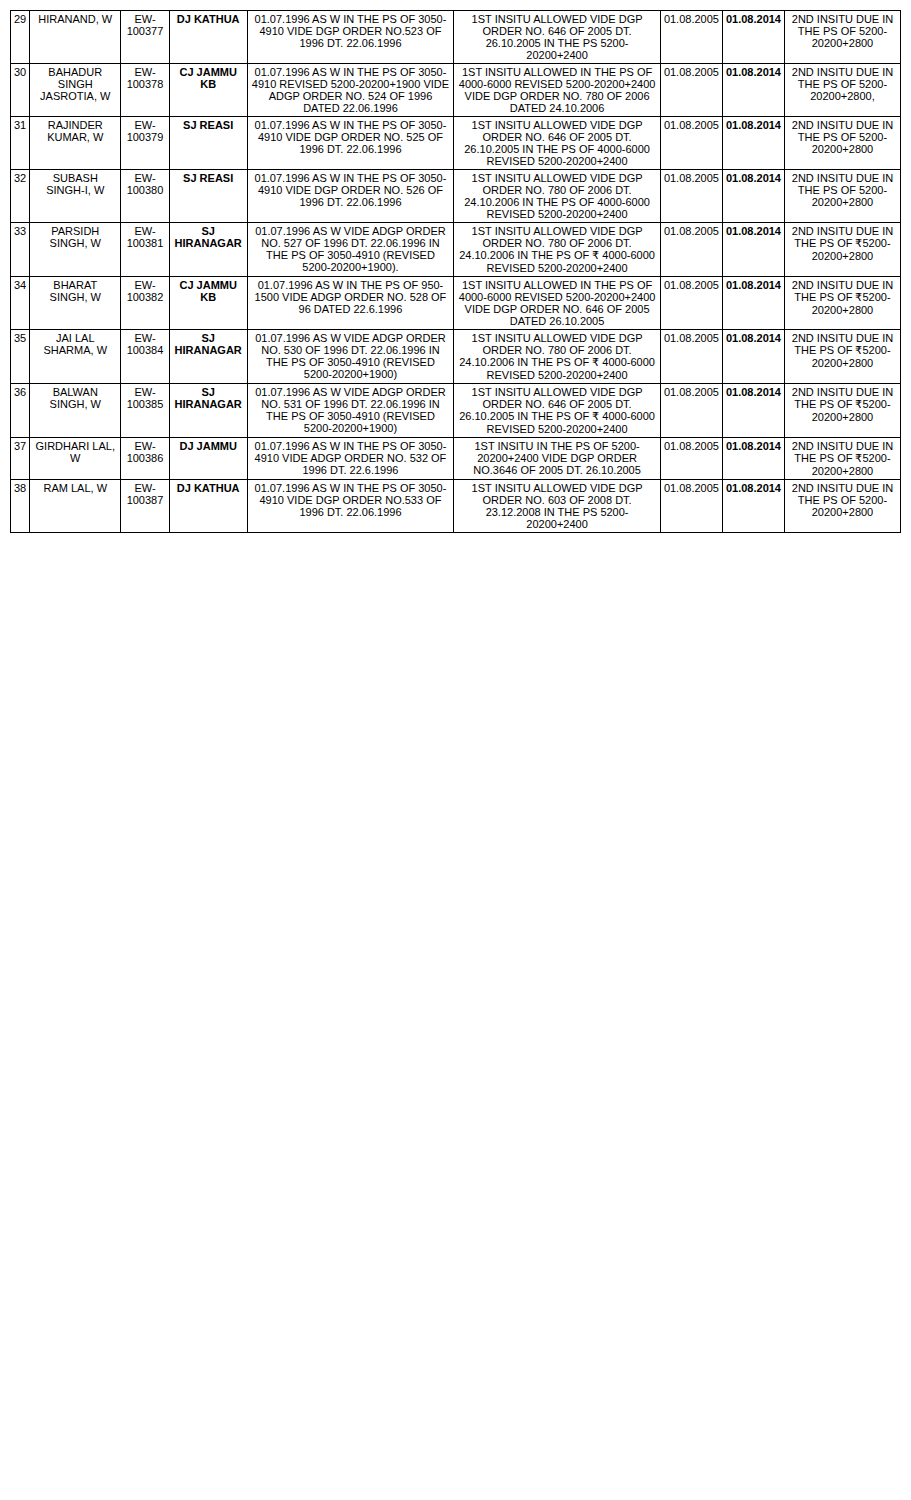| 29 | HIRANAND, W | EW-100377 | DJ KATHUA | 01.07.1996 AS W IN THE PS OF 3050-4910 VIDE DGP ORDER NO.523 OF 1996 DT. 22.06.1996 | 1ST INSITU ALLOWED VIDE DGP ORDER NO. 646 OF 2005 DT. 26.10.2005 IN THE PS 5200-20200+2400 | 01.08.2005 | 01.08.2014 | 2ND INSITU DUE IN THE PS OF 5200-20200+2800 |
| 30 | BAHADUR SINGH JASROTIA, W | EW-100378 | CJ JAMMU KB | 01.07.1996 AS W IN THE PS OF 3050-4910 REVISED 5200-20200+1900 VIDE ADGP ORDER NO. 524 OF 1996 DATED 22.06.1996 | 1ST INSITU ALLOWED IN THE PS OF 4000-6000 REVISED 5200-20200+2400 VIDE DGP ORDER NO. 780 OF 2006 DATED 24.10.2006 | 01.08.2005 | 01.08.2014 | 2ND INSITU DUE IN THE PS OF 5200-20200+2800, |
| 31 | RAJINDER KUMAR, W | EW-100379 | SJ REASI | 01.07.1996 AS W IN THE PS OF 3050-4910 VIDE DGP ORDER NO. 525 OF 1996 DT. 22.06.1996 | 1ST INSITU ALLOWED VIDE DGP ORDER NO. 646 OF 2005 DT. 26.10.2005 IN THE PS OF 4000-6000 REVISED 5200-20200+2400 | 01.08.2005 | 01.08.2014 | 2ND INSITU DUE IN THE PS OF 5200-20200+2800 |
| 32 | SUBASH SINGH-I, W | EW-100380 | SJ REASI | 01.07.1996 AS W IN THE PS OF 3050-4910 VIDE DGP ORDER NO. 526 OF 1996 DT. 22.06.1996 | 1ST INSITU ALLOWED VIDE DGP ORDER NO. 780 OF 2006 DT. 24.10.2006 IN THE PS OF 4000-6000 REVISED 5200-20200+2400 | 01.08.2005 | 01.08.2014 | 2ND INSITU DUE IN THE PS OF 5200-20200+2800 |
| 33 | PARSIDH SINGH, W | EW-100381 | SJ HIRANAGAR | 01.07.1996 AS W VIDE ADGP ORDER NO. 527 OF 1996 DT. 22.06.1996 IN THE PS OF 3050-4910 (REVISED 5200-20200+1900). | 1ST INSITU ALLOWED VIDE DGP ORDER NO. 780 OF 2006 DT. 24.10.2006 IN THE PS OF ₹ 4000-6000 REVISED 5200-20200+2400 | 01.08.2005 | 01.08.2014 | 2ND INSITU DUE IN THE PS OF ₹5200-20200+2800 |
| 34 | BHARAT SINGH, W | EW-100382 | CJ JAMMU KB | 01.07.1996 AS W IN THE PS OF 950-1500 VIDE ADGP ORDER NO. 528 OF 96 DATED 22.6.1996 | 1ST INSITU ALLOWED IN THE PS OF 4000-6000 REVISED 5200-20200+2400 VIDE DGP ORDER NO. 646 OF 2005 DATED 26.10.2005 | 01.08.2005 | 01.08.2014 | 2ND INSITU DUE IN THE PS OF ₹5200-20200+2800 |
| 35 | JAI LAL SHARMA, W | EW-100384 | SJ HIRANAGAR | 01.07.1996 AS W VIDE ADGP ORDER NO. 530 OF 1996 DT. 22.06.1996 IN THE PS OF 3050-4910 (REVISED 5200-20200+1900) | 1ST INSITU ALLOWED VIDE DGP ORDER NO. 780 OF 2006 DT. 24.10.2006 IN THE PS OF ₹ 4000-6000 REVISED 5200-20200+2400 | 01.08.2005 | 01.08.2014 | 2ND INSITU DUE IN THE PS OF ₹5200-20200+2800 |
| 36 | BALWAN SINGH, W | EW-100385 | SJ HIRANAGAR | 01.07.1996 AS W VIDE ADGP ORDER NO. 531 OF 1996 DT. 22.06.1996 IN THE PS OF 3050-4910 (REVISED 5200-20200+1900) | 1ST INSITU ALLOWED VIDE DGP ORDER NO. 646 OF 2005 DT. 26.10.2005 IN THE PS OF ₹ 4000-6000 REVISED 5200-20200+2400 | 01.08.2005 | 01.08.2014 | 2ND INSITU DUE IN THE PS OF ₹5200-20200+2800 |
| 37 | GIRDHARI LAL, W | EW-100386 | DJ JAMMU | 01.07.1996 AS W IN THE PS OF 3050-4910 VIDE ADGP ORDER NO. 532 OF 1996 DT. 22.6.1996 | 1ST INSITU IN THE PS OF 5200-20200+2400 VIDE DGP ORDER NO.3646 OF 2005 DT. 26.10.2005 | 01.08.2005 | 01.08.2014 | 2ND INSITU DUE IN THE PS OF ₹5200-20200+2800 |
| 38 | RAM LAL, W | EW-100387 | DJ KATHUA | 01.07.1996 AS W IN THE PS OF 3050-4910 VIDE DGP ORDER NO.533 OF 1996 DT. 22.06.1996 | 1ST INSITU ALLOWED VIDE DGP ORDER NO. 603 OF 2008 DT. 23.12.2008 IN THE PS 5200-20200+2400 | 01.08.2005 | 01.08.2014 | 2ND INSITU DUE IN THE PS OF 5200-20200+2800 |